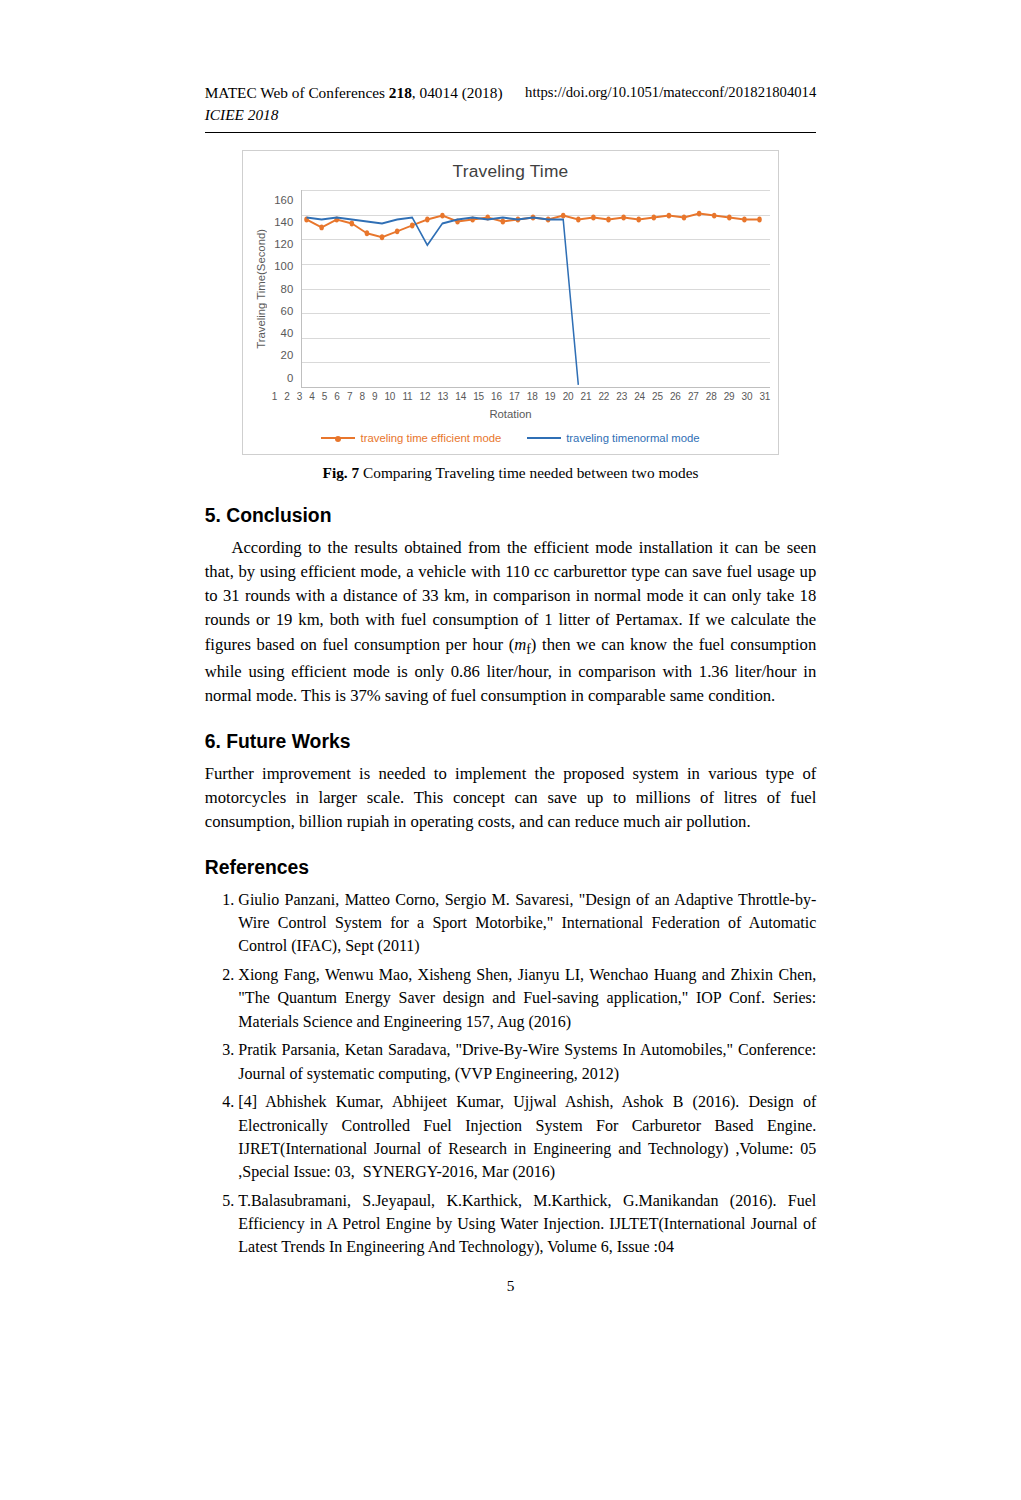MATEC Web of Conferences 218, 04014 (2018)
ICIEE 2018
https://doi.org/10.1051/matecconf/201821804014
Traveling Time
Traveling Time(Second)
160 140 120 100 80 60 40 20 0
12345678910111213141516171819202122232425262728293031
Rotation
traveling time efficient mode
traveling timenormal mode
Fig. 7 Comparing Traveling time needed between two modes
5. Conclusion
According to the results obtained from the efficient mode installation it can be seen that, by using efficient mode, a vehicle with 110 cc carburettor type can save fuel usage up to 31 rounds with a distance of 33 km, in comparison in normal mode it can only take 18 rounds or 19 km, both with fuel consumption of 1 litter of Pertamax. If we calculate the figures based on fuel consumption per hour (mf) then we can know the fuel consumption while using efficient mode is only 0.86 liter/hour, in comparison with 1.36 liter/hour in normal mode. This is 37% saving of fuel consumption in comparable same condition.
6. Future Works
Further improvement is needed to implement the proposed system in various type of motorcycles in larger scale. This concept can save up to millions of litres of fuel consumption, billion rupiah in operating costs, and can reduce much air pollution.
References
Giulio Panzani, Matteo Corno, Sergio M. Savaresi, "Design of an Adaptive Throttle-by-Wire Control System for a Sport Motorbike," International Federation of Automatic Control (IFAC), Sept (2011)
Xiong Fang, Wenwu Mao, Xisheng Shen, Jianyu LI, Wenchao Huang and Zhixin Chen, "The Quantum Energy Saver design and Fuel-saving application," IOP Conf. Series: Materials Science and Engineering 157, Aug (2016)
Pratik Parsania, Ketan Saradava, "Drive-By-Wire Systems In Automobiles," Conference: Journal of systematic computing, (VVP Engineering, 2012)
[4] Abhishek Kumar, Abhijeet Kumar, Ujjwal Ashish, Ashok B (2016). Design of Electronically Controlled Fuel Injection System For Carburetor Based Engine. IJRET(International Journal of Research in Engineering and Technology) ,Volume: 05 ,Special Issue: 03, SYNERGY-2016, Mar (2016)
T.Balasubramani, S.Jeyapaul, K.Karthick, M.Karthick, G.Manikandan (2016). Fuel Efficiency in A Petrol Engine by Using Water Injection. IJLTET(International Journal of Latest Trends In Engineering And Technology), Volume 6, Issue :04
5